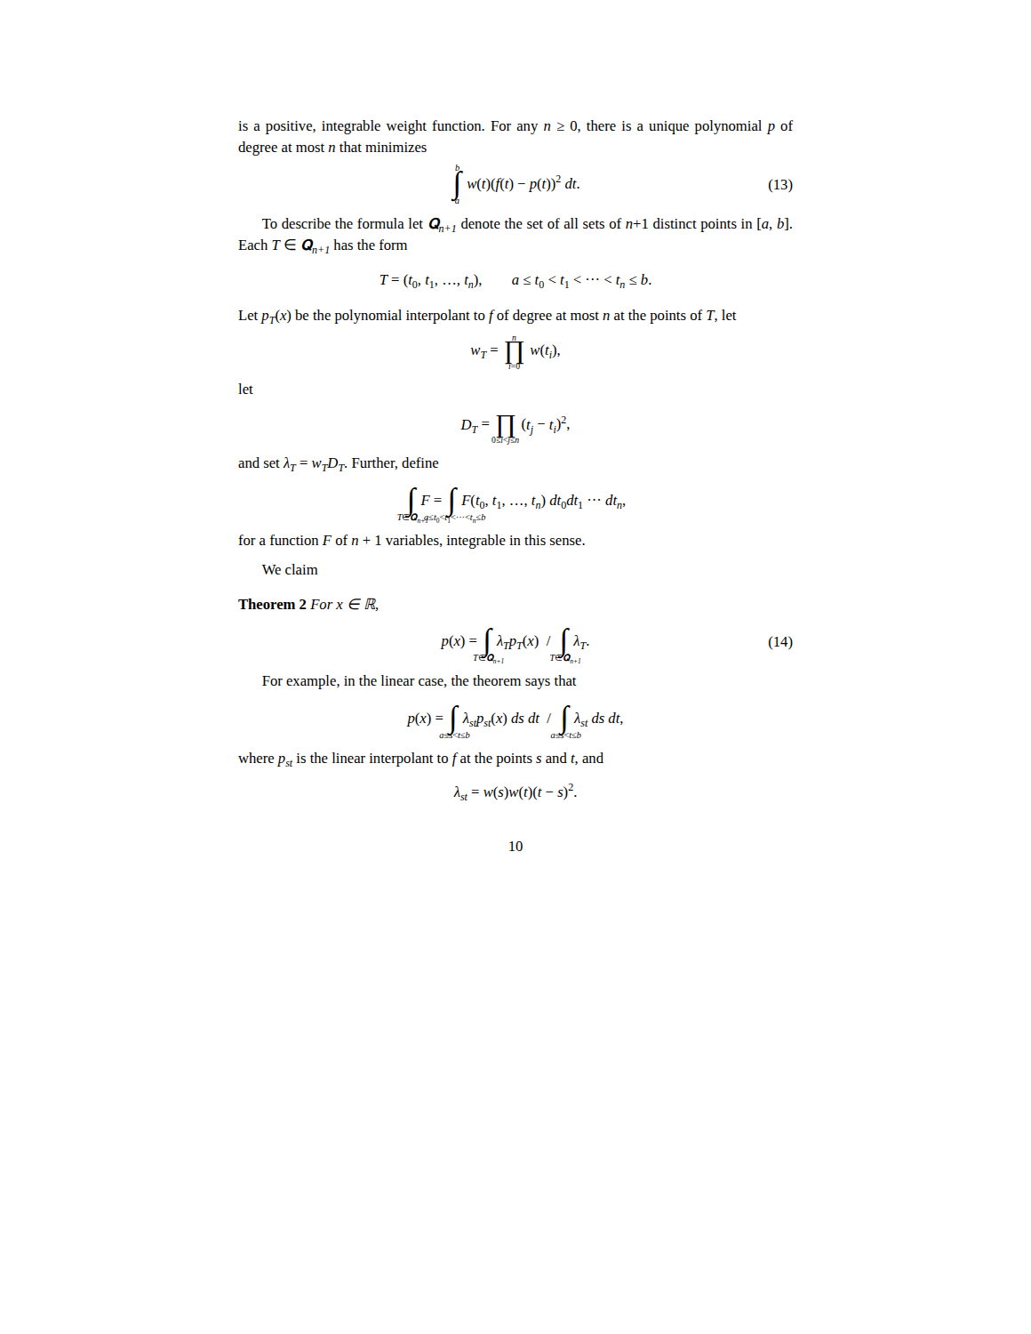is a positive, integrable weight function. For any n ≥ 0, there is a unique polynomial p of degree at most n that minimizes
∫ba w(t)(f(t) − p(t))2 dt. (13)
To describe the formula let 𝐐n+1 denote the set of all sets of n+1 distinct points in [a, b]. Each T ∈ 𝐐n+1 has the form
T = (t0, t1, …, tn), a ≤ t0 < t1 < ··· < tn ≤ b.
Let pT(x) be the polynomial interpolant to f of degree at most n at the points of T, let
wT = ∏ni=0 w(ti),
let
DT = ∏0≤i<j≤n (tj − ti)2,
and set λT = wTDT. Further, define
∫T∈𝐐n+1 F = ∫a≤t0<t1<···<tn≤b F(t0, t1, …, tn) dt0dt1 ··· dtn,
for a function F of n + 1 variables, integrable in this sense.
We claim
Theorem 2 For x ∈ ℝ,
p(x) = ∫T∈𝐐n+1 λTpT(x) / ∫T∈𝐐n+1 λT. (14)
For example, in the linear case, the theorem says that
p(x) = ∫a≤s<t≤b λstpst(x) ds dt / ∫a≤s<t≤b λst ds dt,
where pst is the linear interpolant to f at the points s and t, and
λst = w(s)w(t)(t − s)2.
10